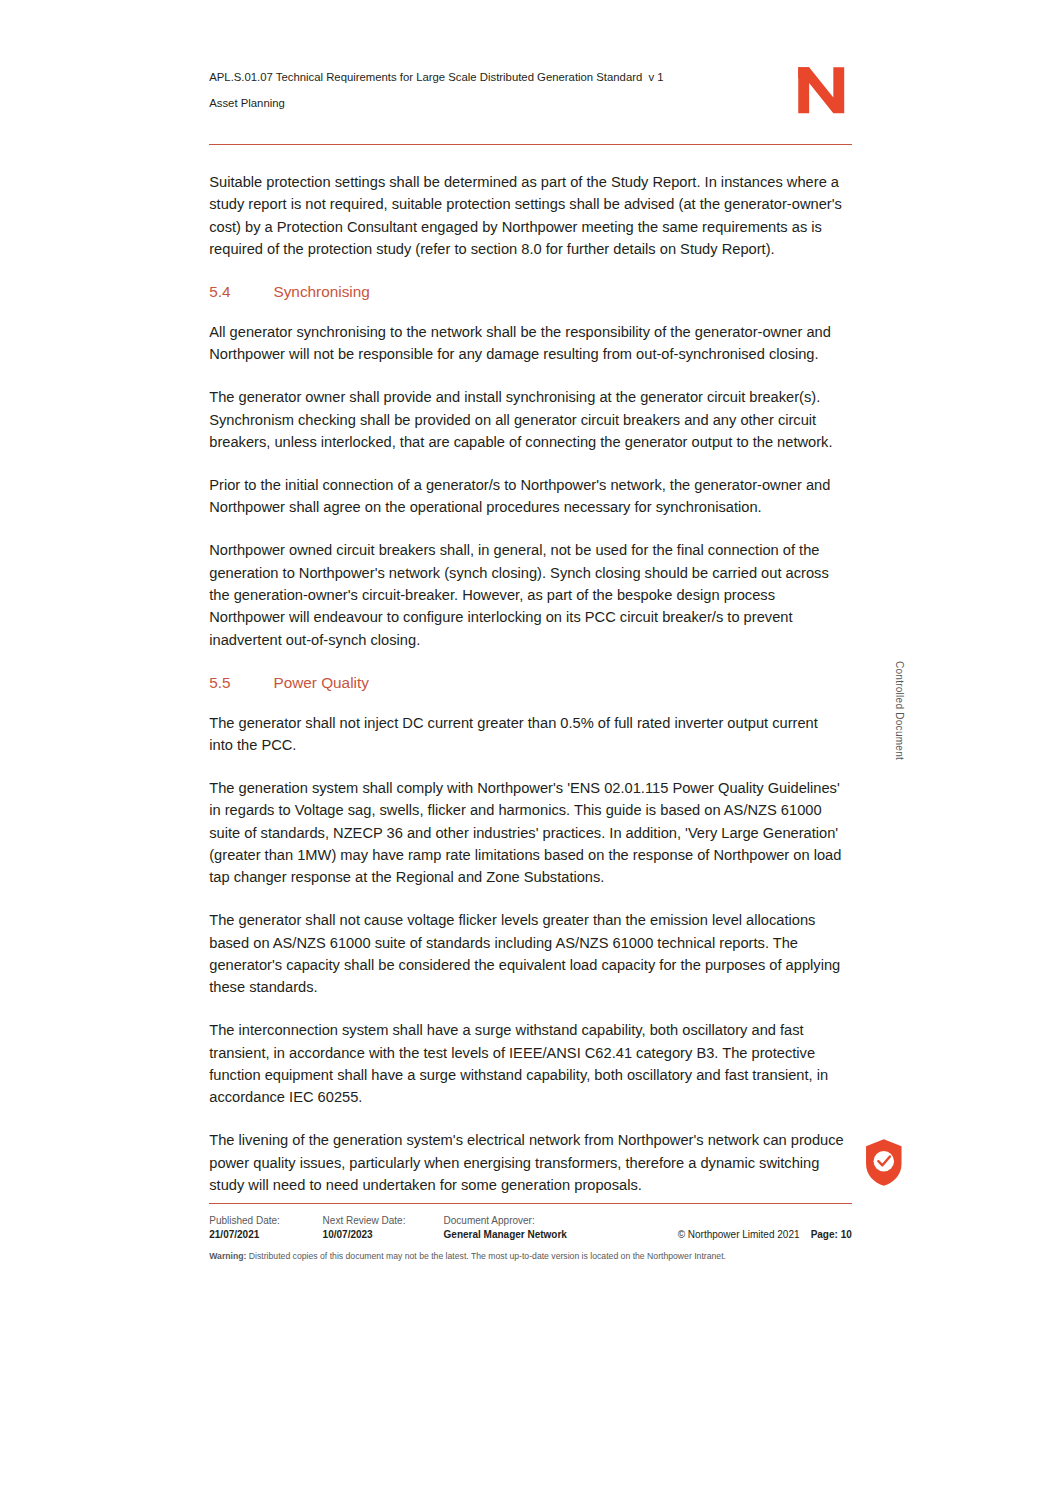APL.S.01.07 Technical Requirements for Large Scale Distributed Generation Standard v 1
Asset Planning
Suitable protection settings shall be determined as part of the Study Report. In instances where a study report is not required, suitable protection settings shall be advised (at the generator-owner's cost) by a Protection Consultant engaged by Northpower meeting the same requirements as is required of the protection study (refer to section 8.0 for further details on Study Report).
5.4 Synchronising
All generator synchronising to the network shall be the responsibility of the generator-owner and Northpower will not be responsible for any damage resulting from out-of-synchronised closing.
The generator owner shall provide and install synchronising at the generator circuit breaker(s). Synchronism checking shall be provided on all generator circuit breakers and any other circuit breakers, unless interlocked, that are capable of connecting the generator output to the network.
Prior to the initial connection of a generator/s to Northpower's network, the generator-owner and Northpower shall agree on the operational procedures necessary for synchronisation.
Northpower owned circuit breakers shall, in general, not be used for the final connection of the generation to Northpower's network (synch closing). Synch closing should be carried out across the generation-owner's circuit-breaker. However, as part of the bespoke design process Northpower will endeavour to configure interlocking on its PCC circuit breaker/s to prevent inadvertent out-of-synch closing.
5.5 Power Quality
The generator shall not inject DC current greater than 0.5% of full rated inverter output current into the PCC.
The generation system shall comply with Northpower's 'ENS 02.01.115 Power Quality Guidelines' in regards to Voltage sag, swells, flicker and harmonics. This guide is based on AS/NZS 61000 suite of standards, NZECP 36 and other industries' practices. In addition, 'Very Large Generation' (greater than 1MW) may have ramp rate limitations based on the response of Northpower on load tap changer response at the Regional and Zone Substations.
The generator shall not cause voltage flicker levels greater than the emission level allocations based on AS/NZS 61000 suite of standards including AS/NZS 61000 technical reports. The generator's capacity shall be considered the equivalent load capacity for the purposes of applying these standards.
The interconnection system shall have a surge withstand capability, both oscillatory and fast transient, in accordance with the test levels of IEEE/ANSI C62.41 category B3. The protective function equipment shall have a surge withstand capability, both oscillatory and fast transient, in accordance IEC 60255.
The livening of the generation system's electrical network from Northpower's network can produce power quality issues, particularly when energising transformers, therefore a dynamic switching study will need to need undertaken for some generation proposals.
Controlled Document
Published Date:
21/07/2021
Next Review Date:
10/07/2023
Document Approver:
General Manager Network
© Northpower Limited 2021 Page: 10
Warning: Distributed copies of this document may not be the latest. The most up-to-date version is located on the Northpower Intranet.